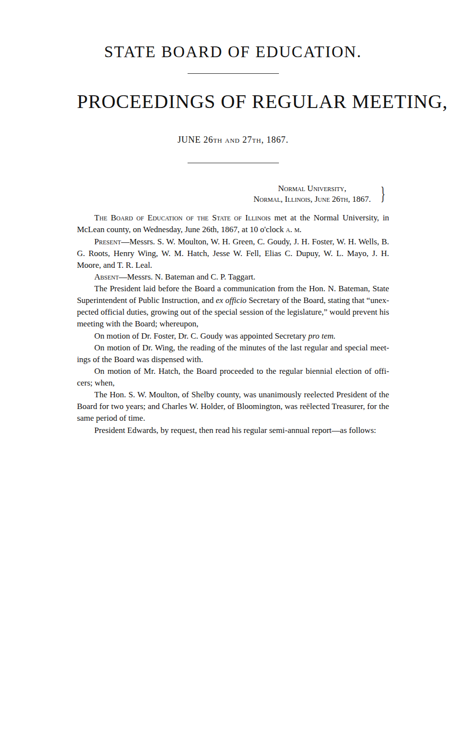STATE BOARD OF EDUCATION.
PROCEEDINGS OF REGULAR MEETING,
JUNE 26th and 27th, 1867.
Normal University,
Normal, Illinois, June 26th, 1867. }
The Board of Education of the State of Illinois met at the Normal University, in McLean county, on Wednesday, June 26th, 1867, at 10 o'clock a. m.
Present—Messrs. S. W. Moulton, W. H. Green, C. Goudy, J. H. Foster, W. H. Wells, B. G. Roots, Henry Wing, W. M. Hatch, Jesse W. Fell, Elias C. Dupuy, W. L. Mayo, J. H. Moore, and T. R. Leal.
Absent—Messrs. N. Bateman and C. P. Taggart.
The President laid before the Board a communication from the Hon. N. Bateman, State Superintendent of Public Instruction, and ex officio Secretary of the Board, stating that “unexpected official duties, growing out of the special session of the legislature,” would prevent his meeting with the Board; whereupon,
On motion of Dr. Foster, Dr. C. Goudy was appointed Secretary pro tem.
On motion of Dr. Wing, the reading of the minutes of the last regular and special meetings of the Board was dispensed with.
On motion of Mr. Hatch, the Board proceeded to the regular biennial election of officers; when,
The Hon. S. W. Moulton, of Shelby county, was unanimously reelected President of the Board for two years; and Charles W. Holder, of Bloomington, was reëlected Treasurer, for the same period of time.
President Edwards, by request, then read his regular semi-annual report—as follows: